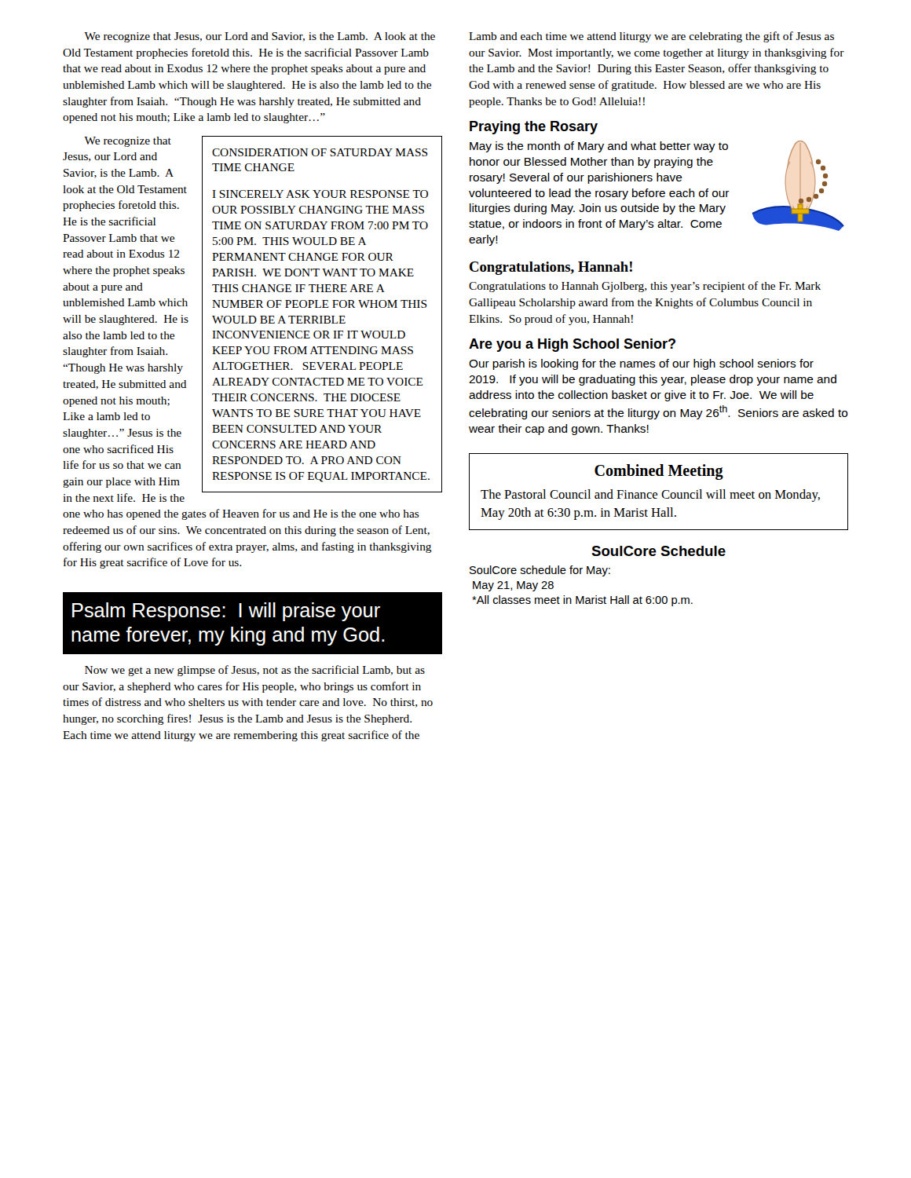We recognize that Jesus, our Lord and Savior, is the Lamb. A look at the Old Testament prophecies foretold this. He is the sacrificial Passover Lamb that we read about in Exodus 12 where the prophet speaks about a pure and unblemished Lamb which will be slaughtered. He is also the lamb led to the slaughter from Isaiah. “Though He was harshly treated, He submitted and opened not his mouth; Like a lamb led to slaughter…”
Consideration of Saturday Mass Time Change
I sincerely ask your response to our possibly changing the Mass time on Saturday from 7:00 pm to 5:00 pm. This would be a permanent change for our parish. We don't want to make this change if there are a number of people for whom this would be a terrible inconvenience or if it would keep you from attending Mass altogether. Several people already contacted me to voice their concerns. The Diocese wants to be sure that you have been consulted and your concerns are heard and responded to. A pro and con response is of equal importance.
We recognize that Jesus, our Lord and Savior, is the Lamb. A look at the Old Testament prophecies foretold this. He is the sacrificial Passover Lamb that we read about in Exodus 12 where the prophet speaks about a pure and unblemished Lamb which will be slaughtered. He is also the lamb led to the slaughter from Isaiah. “Though He was harshly treated, He submitted and opened not his mouth; Like a lamb led to slaughter…” Jesus is the one who sacrificed His life for us so that we can gain our place with Him in the next life. He is the one who has opened the gates of Heaven for us and He is the one who has redeemed us of our sins. We concentrated on this during the season of Lent, offering our own sacrifices of extra prayer, alms, and fasting in thanksgiving for His great sacrifice of Love for us.
Psalm Response: I will praise your name forever, my king and my God.
Now we get a new glimpse of Jesus, not as the sacrificial Lamb, but as our Savior, a shepherd who cares for His people, who brings us comfort in times of distress and who shelters us with tender care and love. No thirst, no hunger, no scorching fires! Jesus is the Lamb and Jesus is the Shepherd. Each time we attend liturgy we are remembering this great sacrifice of the
Lamb and each time we attend liturgy we are celebrating the gift of Jesus as our Savior. Most importantly, we come together at liturgy in thanksgiving for the Lamb and the Savior! During this Easter Season, offer thanksgiving to God with a renewed sense of gratitude. How blessed are we who are His people. Thanks be to God! Alleluia!!
Praying the Rosary
May is the month of Mary and what better way to honor our Blessed Mother than by praying the rosary! Several of our parishioners have volunteered to lead the rosary before each of our liturgies during May. Join us outside by the Mary statue, or indoors in front of Mary’s altar. Come early!
Congratulations, Hannah!
Congratulations to Hannah Gjolberg, this year’s recipient of the Fr. Mark Gallipeau Scholarship award from the Knights of Columbus Council in Elkins. So proud of you, Hannah!
Are you a High School Senior?
Our parish is looking for the names of our high school seniors for 2019. If you will be graduating this year, please drop your name and address into the collection basket or give it to Fr. Joe. We will be celebrating our seniors at the liturgy on May 26th. Seniors are asked to wear their cap and gown. Thanks!
Combined Meeting
The Pastoral Council and Finance Council will meet on Monday, May 20th at 6:30 p.m. in Marist Hall.
SoulCore Schedule
SoulCore schedule for May:
May 21, May 28
*All classes meet in Marist Hall at 6:00 p.m.